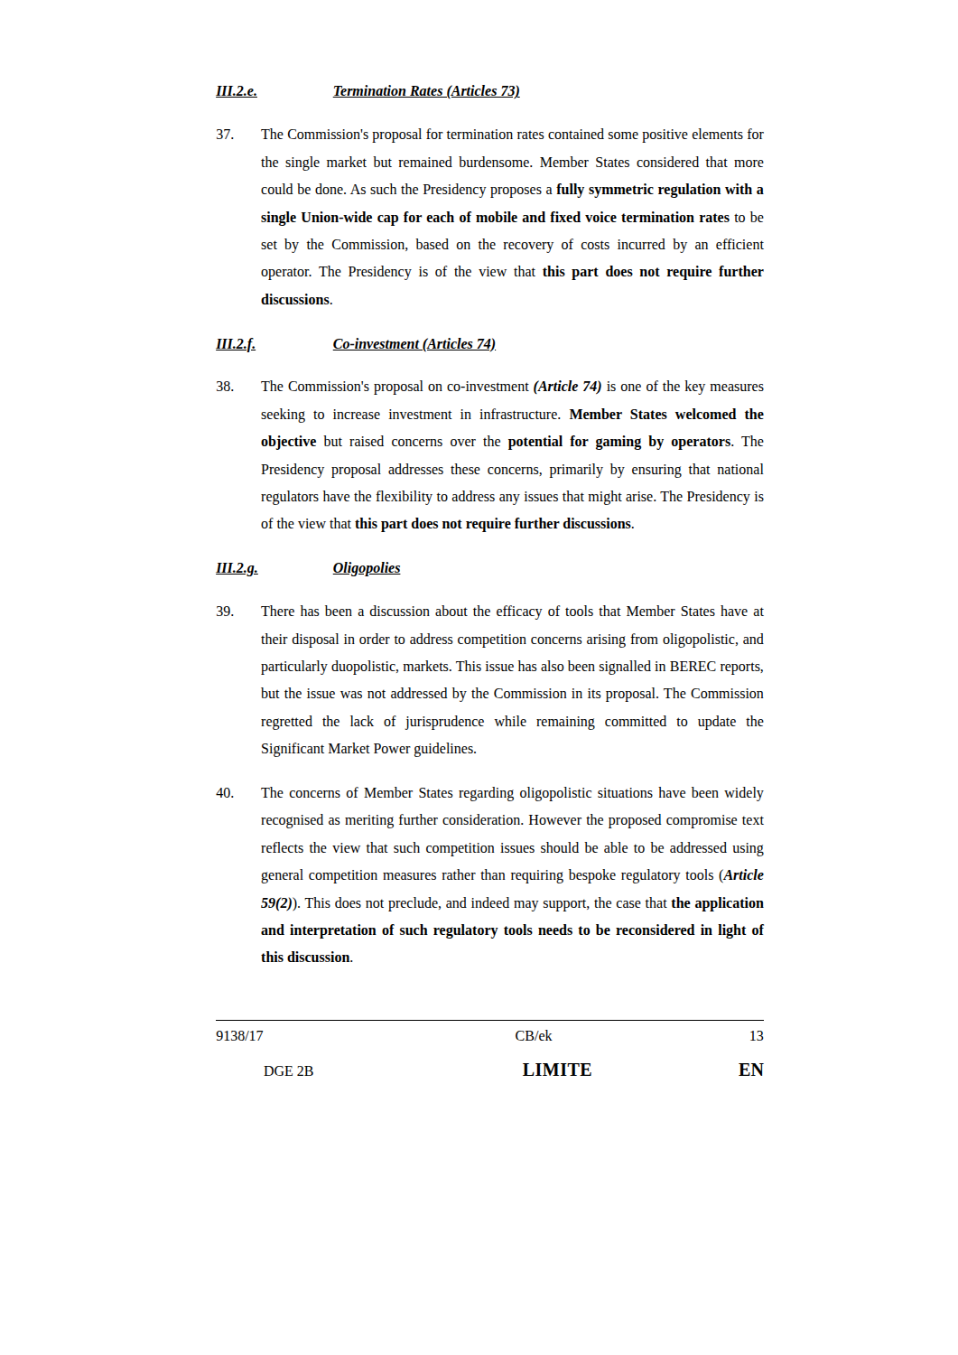III.2.e. Termination Rates (Articles 73)
37. The Commission's proposal for termination rates contained some positive elements for the single market but remained burdensome. Member States considered that more could be done. As such the Presidency proposes a fully symmetric regulation with a single Union-wide cap for each of mobile and fixed voice termination rates to be set by the Commission, based on the recovery of costs incurred by an efficient operator. The Presidency is of the view that this part does not require further discussions.
III.2.f. Co-investment (Articles 74)
38. The Commission's proposal on co-investment (Article 74) is one of the key measures seeking to increase investment in infrastructure. Member States welcomed the objective but raised concerns over the potential for gaming by operators. The Presidency proposal addresses these concerns, primarily by ensuring that national regulators have the flexibility to address any issues that might arise. The Presidency is of the view that this part does not require further discussions.
III.2.g. Oligopolies
39. There has been a discussion about the efficacy of tools that Member States have at their disposal in order to address competition concerns arising from oligopolistic, and particularly duopolistic, markets. This issue has also been signalled in BEREC reports, but the issue was not addressed by the Commission in its proposal. The Commission regretted the lack of jurisprudence while remaining committed to update the Significant Market Power guidelines.
40. The concerns of Member States regarding oligopolistic situations have been widely recognised as meriting further consideration. However the proposed compromise text reflects the view that such competition issues should be able to be addressed using general competition measures rather than requiring bespoke regulatory tools (Article 59(2)). This does not preclude, and indeed may support, the case that the application and interpretation of such regulatory tools needs to be reconsidered in light of this discussion.
9138/17
CB/ek
13
DGE 2B
LIMITE
EN